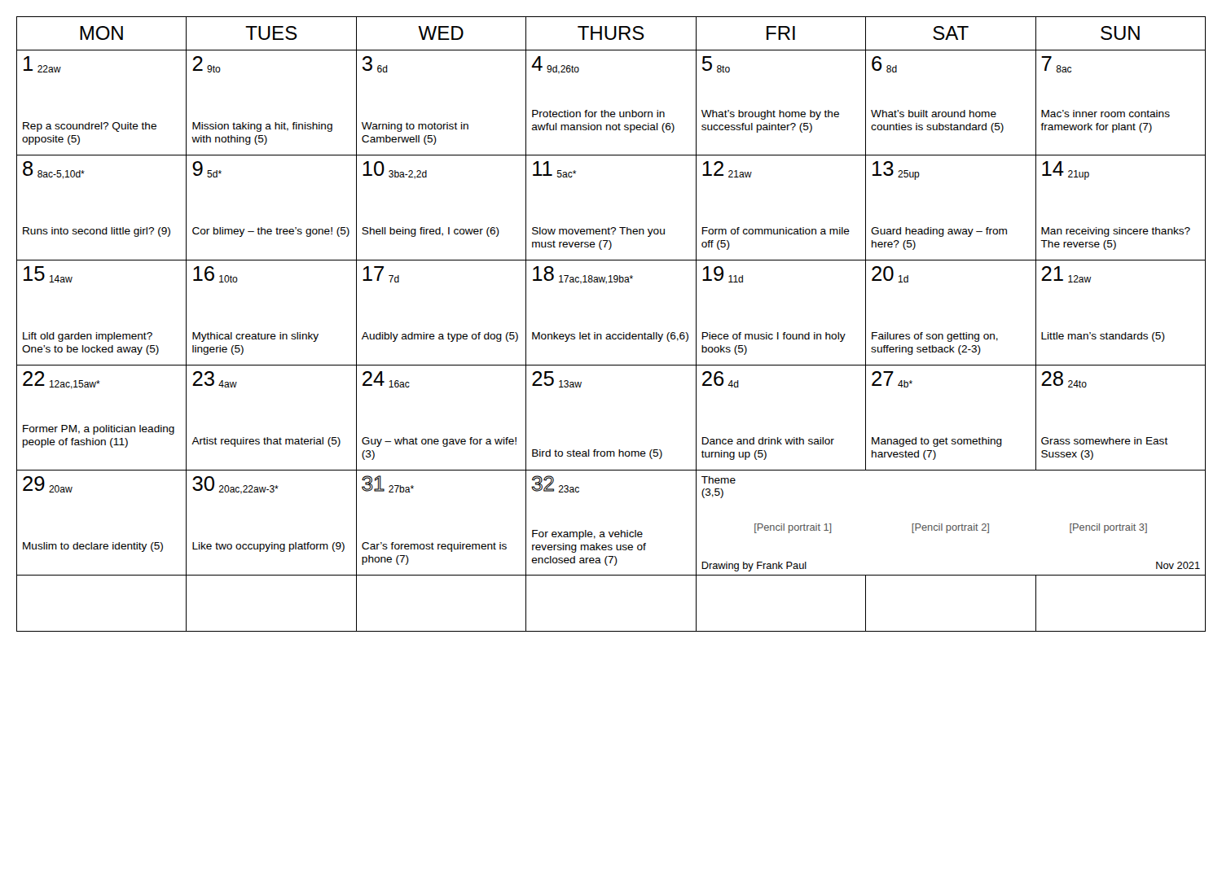| MON | TUES | WED | THURS | FRI | SAT | SUN |
| --- | --- | --- | --- | --- | --- | --- |
| 1 22aw Rep a scoundrel? Quite the opposite (5) | 2 9to Mission taking a hit, finishing with nothing (5) | 3 6d Warning to motorist in Camberwell (5) | 4 9d,26to Protection for the unborn in awful mansion not special (6) | 5 8to What’s brought home by the successful painter? (5) | 6 8d What’s built around home counties is substandard (5) | 7 8ac Mac’s inner room contains framework for plant (7) |
| 8 8ac-5,10d* Runs into second little girl? (9) | 9 5d* Cor blimey – the tree’s gone! (5) | 10 3ba-2,2d Shell being fired, I cower (6) | 11 5ac* Slow movement? Then you must reverse (7) | 12 21aw Form of communication a mile off (5) | 13 25up Guard heading away – from here? (5) | 14 21up Man receiving sincere thanks? The reverse (5) |
| 15 14aw Lift old garden implement? One’s to be locked away (5) | 16 10to Mythical creature in slinky lingerie (5) | 17 7d Audibly admire a type of dog (5) | 18 17ac,18aw,19ba* Monkeys let in accidentally (6,6) | 19 11d Piece of music I found in holy books (5) | 20 1d Failures of son getting on, suffering setback (2-3) | 21 12aw Little man’s standards (5) |
| 22 12ac,15aw* Former PM, a politician leading people of fashion (11) | 23 4aw Artist requires that material (5) | 24 16ac Guy – what one gave for a wife! (3) | 25 13aw Bird to steal from home (5) | 26 4d Dance and drink with sailor turning up (5) | 27 4b* Managed to get something harvested (7) | 28 24to Grass somewhere in East Sussex (3) |
| 29 20aw Muslim to declare identity (5) | 30 20ac,22aw-3* Like two occupying platform (9) | 31 27ba* Car’s foremost requirement is phone (7) | 32 23ac For example, a vehicle reversing makes use of enclosed area (7) | Theme (3,5) [Pencil portrait 1] [Pencil portrait 2] [Pencil portrait 3] Drawing by Frank Paul Nov 2021 |